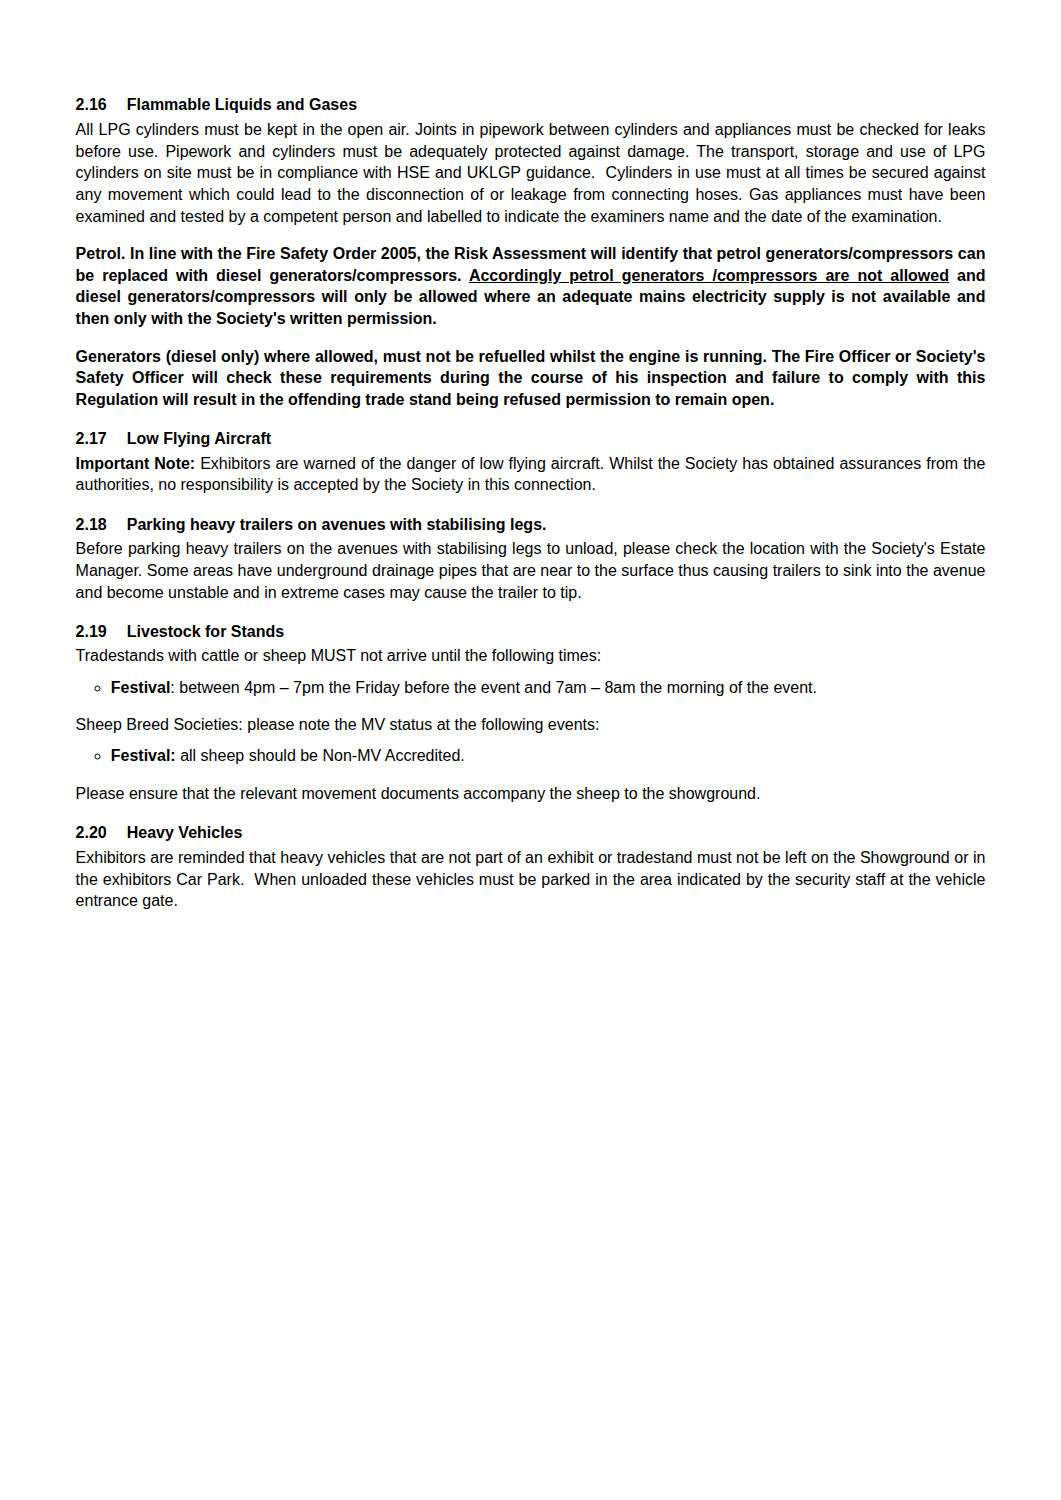2.16 Flammable Liquids and Gases
All LPG cylinders must be kept in the open air. Joints in pipework between cylinders and appliances must be checked for leaks before use. Pipework and cylinders must be adequately protected against damage. The transport, storage and use of LPG cylinders on site must be in compliance with HSE and UKLGP guidance. Cylinders in use must at all times be secured against any movement which could lead to the disconnection of or leakage from connecting hoses. Gas appliances must have been examined and tested by a competent person and labelled to indicate the examiners name and the date of the examination.
Petrol. In line with the Fire Safety Order 2005, the Risk Assessment will identify that petrol generators/compressors can be replaced with diesel generators/compressors. Accordingly petrol generators /compressors are not allowed and diesel generators/compressors will only be allowed where an adequate mains electricity supply is not available and then only with the Society's written permission.
Generators (diesel only) where allowed, must not be refuelled whilst the engine is running. The Fire Officer or Society's Safety Officer will check these requirements during the course of his inspection and failure to comply with this Regulation will result in the offending trade stand being refused permission to remain open.
2.17 Low Flying Aircraft
Important Note: Exhibitors are warned of the danger of low flying aircraft. Whilst the Society has obtained assurances from the authorities, no responsibility is accepted by the Society in this connection.
2.18 Parking heavy trailers on avenues with stabilising legs.
Before parking heavy trailers on the avenues with stabilising legs to unload, please check the location with the Society's Estate Manager. Some areas have underground drainage pipes that are near to the surface thus causing trailers to sink into the avenue and become unstable and in extreme cases may cause the trailer to tip.
2.19 Livestock for Stands
Tradestands with cattle or sheep MUST not arrive until the following times:
Festival: between 4pm – 7pm the Friday before the event and 7am – 8am the morning of the event.
Sheep Breed Societies: please note the MV status at the following events:
Festival: all sheep should be Non-MV Accredited.
Please ensure that the relevant movement documents accompany the sheep to the showground.
2.20 Heavy Vehicles
Exhibitors are reminded that heavy vehicles that are not part of an exhibit or tradestand must not be left on the Showground or in the exhibitors Car Park. When unloaded these vehicles must be parked in the area indicated by the security staff at the vehicle entrance gate.